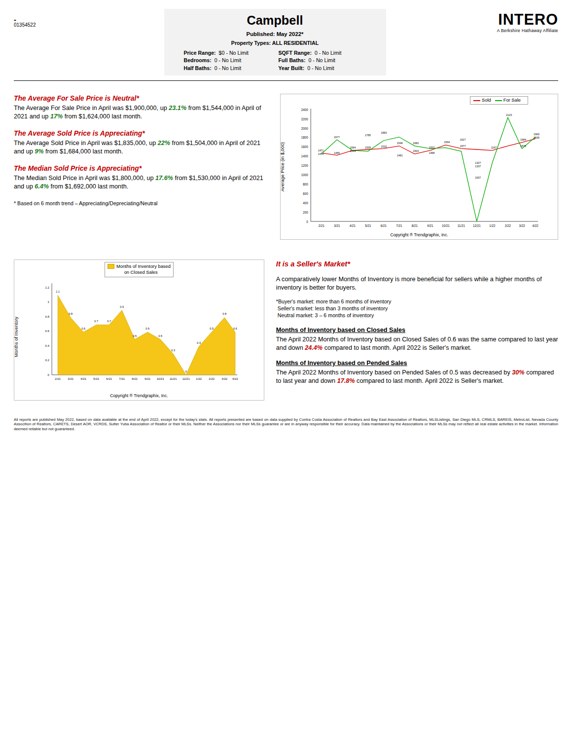- 01354522
Campbell
Published: May 2022*
Property Types: ALL RESIDENTIAL
Price Range: $0 - No Limit
SQFT Range: 0 - No Limit
Bedrooms: 0 - No Limit
Full Baths: 0 - No Limit
Half Baths: 0 - No Limit
Year Built: 0 - No Limit
INTERO
A Berkshire Hathaway Affiliate
The Average For Sale Price is Neutral*
The Average For Sale Price in April was $1,900,000, up 23.1% from $1,544,000 in April of 2021 and up 17% from $1,624,000 last month.
The Average Sold Price is Appreciating*
The Average Sold Price in April was $1,835,000, up 22% from $1,504,000 in April of 2021 and up 9% from $1,684,000 last month.
The Median Sold Price is Appreciating*
The Median Sold Price in April was $1,800,000, up 17.6% from $1,530,000 in April of 2021 and up 6.4% from $1,692,000 last month.
* Based on 6 month trend – Appreciating/Depreciating/Neutral
Sold For Sale
Average Price (in $,000)
2400 2200 2000 1800 1600 1400 1200 1000 800 600 400 200 0 2/21 3/21 4/21 5/21 6/21 7/21 8/21 9/21 10/21 11/21 12/21 1/22 2/22 3/22 4/22 1471 1472 1465 1677 1564 1544 1539 1785 1532 1883 1546 1481 1503 1682 1527 1458 1594 1577 1617 1327 1337 1007 1167 2123 1576 1684 1900 1835
Copyright ® Trendgraphix, Inc.
Months of Inventory based
on Closed Sales
Months of Inventory
1.2 1 0.8 0.6 0.4 0.2 0 2/21 3/21 4/21 5/21 6/21 7/21 8/21 9/21 10/21 11/21 12/21 1/22 2/22 3/22 4/22 1.1 0.8 0.6 0.7 0.7 0.9 0.5 0.6 0.5 0.3 0 0.3 0.5 0.8 0.6
Copyright ® Trendgraphix, Inc.
It is a Seller's Market*
A comparatively lower Months of Inventory is more beneficial for sellers while a higher months of inventory is better for buyers.
*Buyer's market: more than 6 months of inventory
Seller's market: less than 3 months of inventory
Neutral market: 3 – 6 months of inventory
Months of Inventory based on Closed Sales
The April 2022 Months of Inventory based on Closed Sales of 0.6 was the same compared to last year and down 24.4% compared to last month. April 2022 is Seller's market.
Months of Inventory based on Pended Sales
The April 2022 Months of Inventory based on Pended Sales of 0.5 was decreased by 30% compared to last year and down 17.8% compared to last month. April 2022 is Seller's market.
All reports are published May 2022, based on data available at the end of April 2022, except for the today's stats. All reports presented are based on data supplied by Contra Costa Association of Realtors and Bay East Association of Realtors, MLSListings, San Diego MLS, CRMLS, BAREIS, MetroList, Nevada County Assocition of Realtors, CARETS, Desert AOR, VCRDS, Sutter Yuba Association of Realtor or their MLSs. Neither the Associations nor their MLSs guarantee or are in anyway responsible for their accuracy. Data maintained by the Associations or their MLSs may not reflect all real estate activities in the market. Information deemed reliable but not guaranteed.